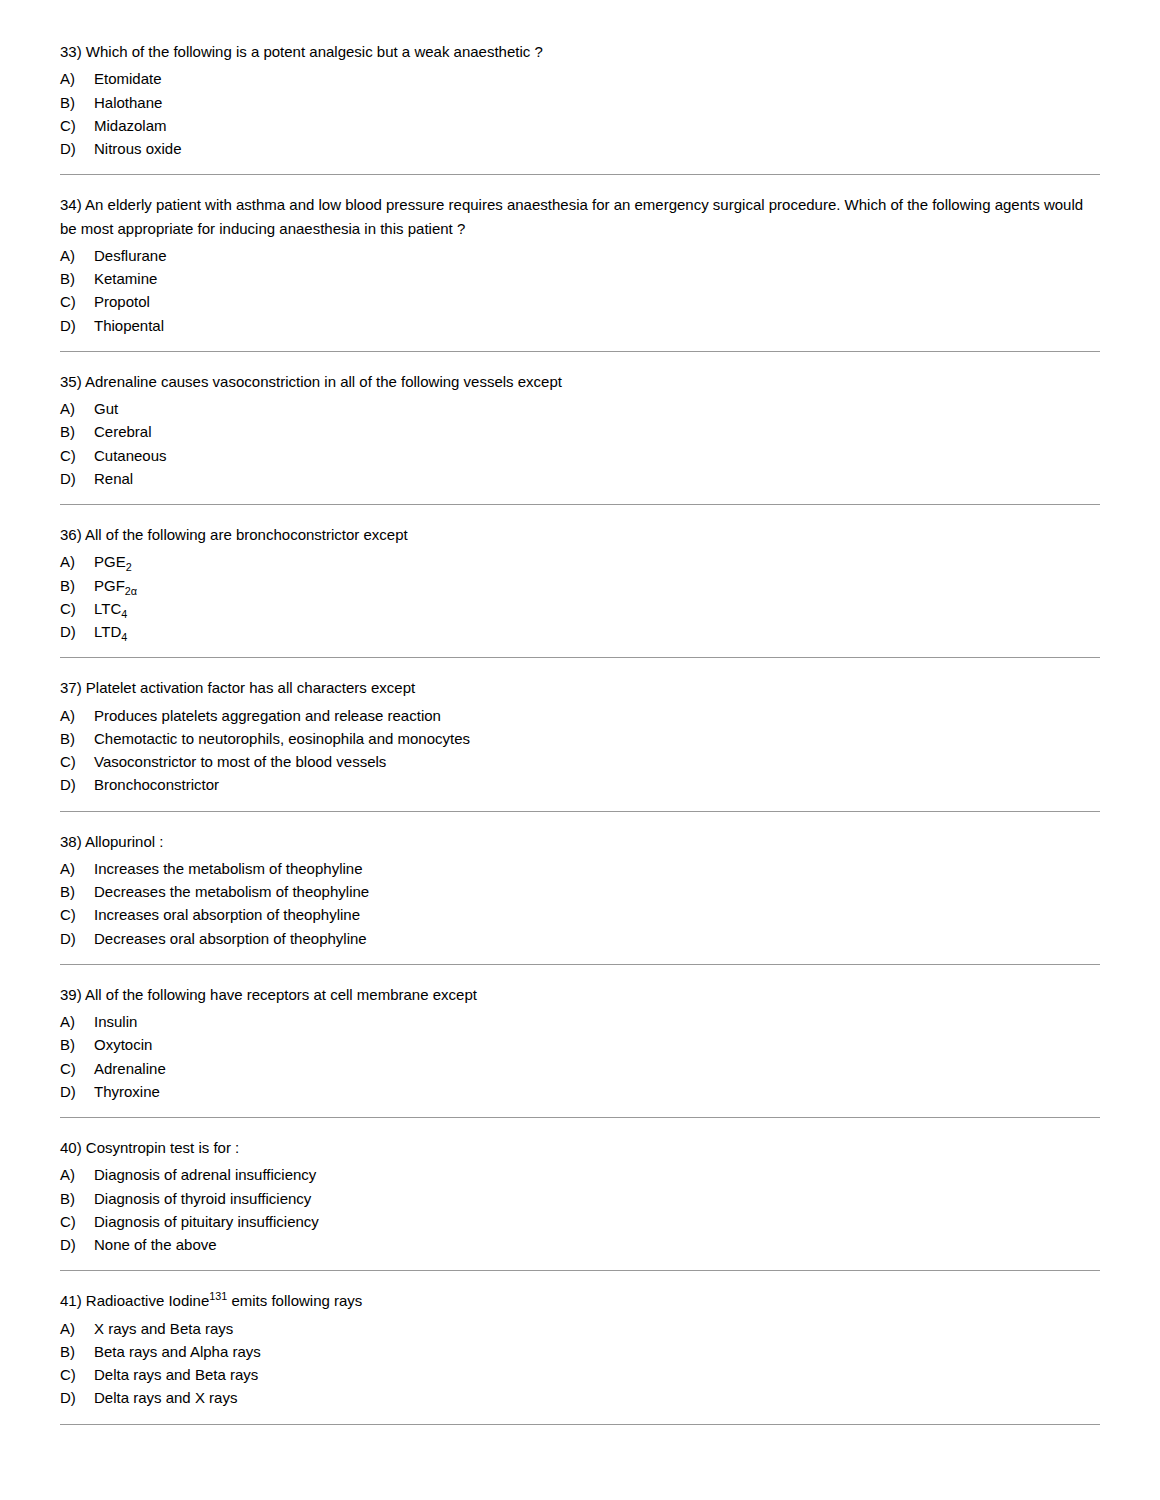33) Which of the following is a potent analgesic but a weak anaesthetic ?
A) Etomidate
B) Halothane
C) Midazolam
D) Nitrous oxide
34) An elderly patient with asthma and low blood pressure requires anaesthesia for an emergency surgical procedure. Which of the following agents would be most appropriate for inducing anaesthesia in this patient ?
A) Desflurane
B) Ketamine
C) Propotol
D) Thiopental
35) Adrenaline causes vasoconstriction in all of the following vessels except
A) Gut
B) Cerebral
C) Cutaneous
D) Renal
36) All of the following are bronchoconstrictor except
A) PGE2
B) PGF2α
C) LTC4
D) LTD4
37) Platelet activation factor has all characters except
A) Produces platelets aggregation and release reaction
B) Chemotactic to neutorophils, eosinophila and monocytes
C) Vasoconstrictor to most of the blood vessels
D) Bronchoconstrictor
38) Allopurinol :
A) Increases the metabolism of theophyline
B) Decreases the metabolism of theophyline
C) Increases oral absorption of theophyline
D) Decreases oral absorption of theophyline
39) All of the following have receptors at cell membrane except
A) Insulin
B) Oxytocin
C) Adrenaline
D) Thyroxine
40) Cosyntropin test is for :
A) Diagnosis of adrenal insufficiency
B) Diagnosis of thyroid insufficiency
C) Diagnosis of pituitary insufficiency
D) None of the above
41) Radioactive Iodine131 emits following rays
A) X rays and Beta rays
B) Beta rays and Alpha rays
C) Delta rays and Beta rays
D) Delta rays and X rays